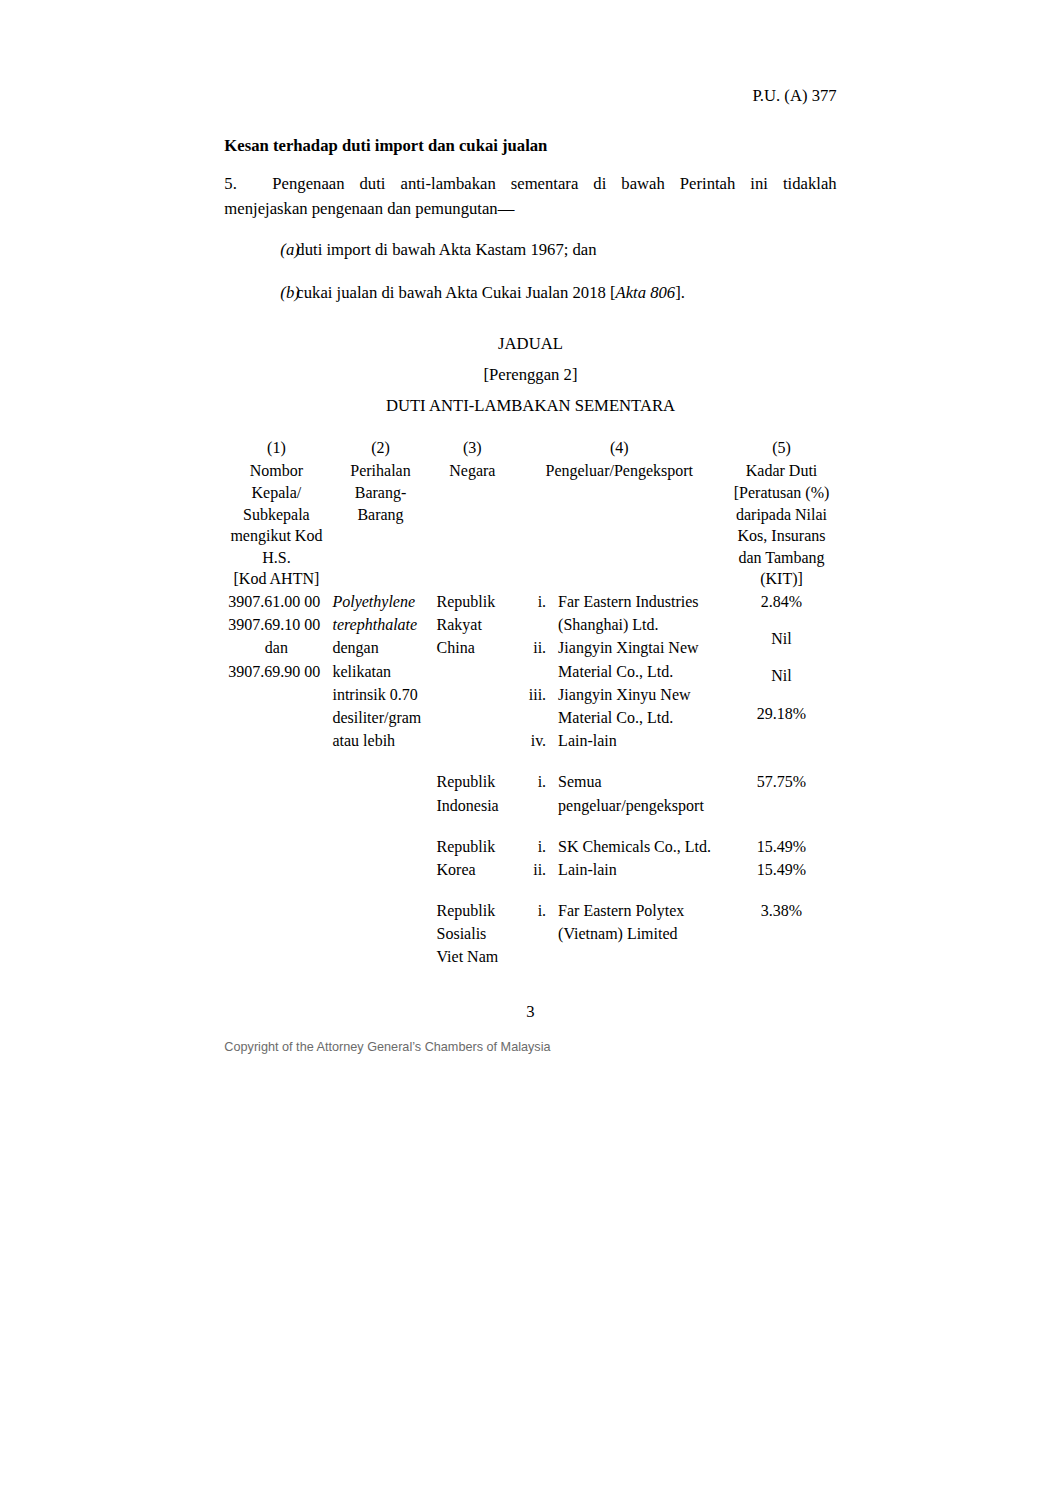P.U. (A) 377
Kesan terhadap duti import dan cukai jualan
5. Pengenaan duti anti-lambakan sementara di bawah Perintah ini tidaklah menjejaskan pengenaan dan pemungutan—
(a) duti import di bawah Akta Kastam 1967; dan
(b) cukai jualan di bawah Akta Cukai Jualan 2018 [Akta 806].
JADUAL
[Perenggan 2]
DUTI ANTI-LAMBAKAN SEMENTARA
| (1) | (2) | (3) | (4) | (5) |
| --- | --- | --- | --- | --- |
| Nombor Kepala/ Subkepala mengikut Kod H.S. [Kod AHTN] | Perihalan Barang-Barang | Negara | Pengeluar/Pengeksport | Kadar Duti [Peratusan (%) daripada Nilai Kos, Insurans dan Tambang (KIT)] |
| 3907.61.00 00 3907.69.10 00 dan 3907.69.90 00 | Polyethylene terephthalate dengan kelikatan intrinsik 0.70 desiliter/gram atau lebih | Republik Rakyat China | / i. / Far Eastern Industries (Shanghai) Ltd. / / ii. / Jiangyin Xingtai New Material Co., Ltd. / / iii. / Jiangyin Xinyu New Material Co., Ltd. / / iv. / Lain-lain / | 2.84% Nil Nil 29.18% |
| | | Republik Indonesia | / i. / Semua pengeluar/pengeksport / | 57.75% |
| | | Republik Korea | / i. / SK Chemicals Co., Ltd. / / ii. / Lain-lain / | 15.49% 15.49% |
| | | Republik Sosialis Viet Nam | / i. / Far Eastern Polytex (Vietnam) Limited / | 3.38% |
3
Copyright of the Attorney General’s Chambers of Malaysia